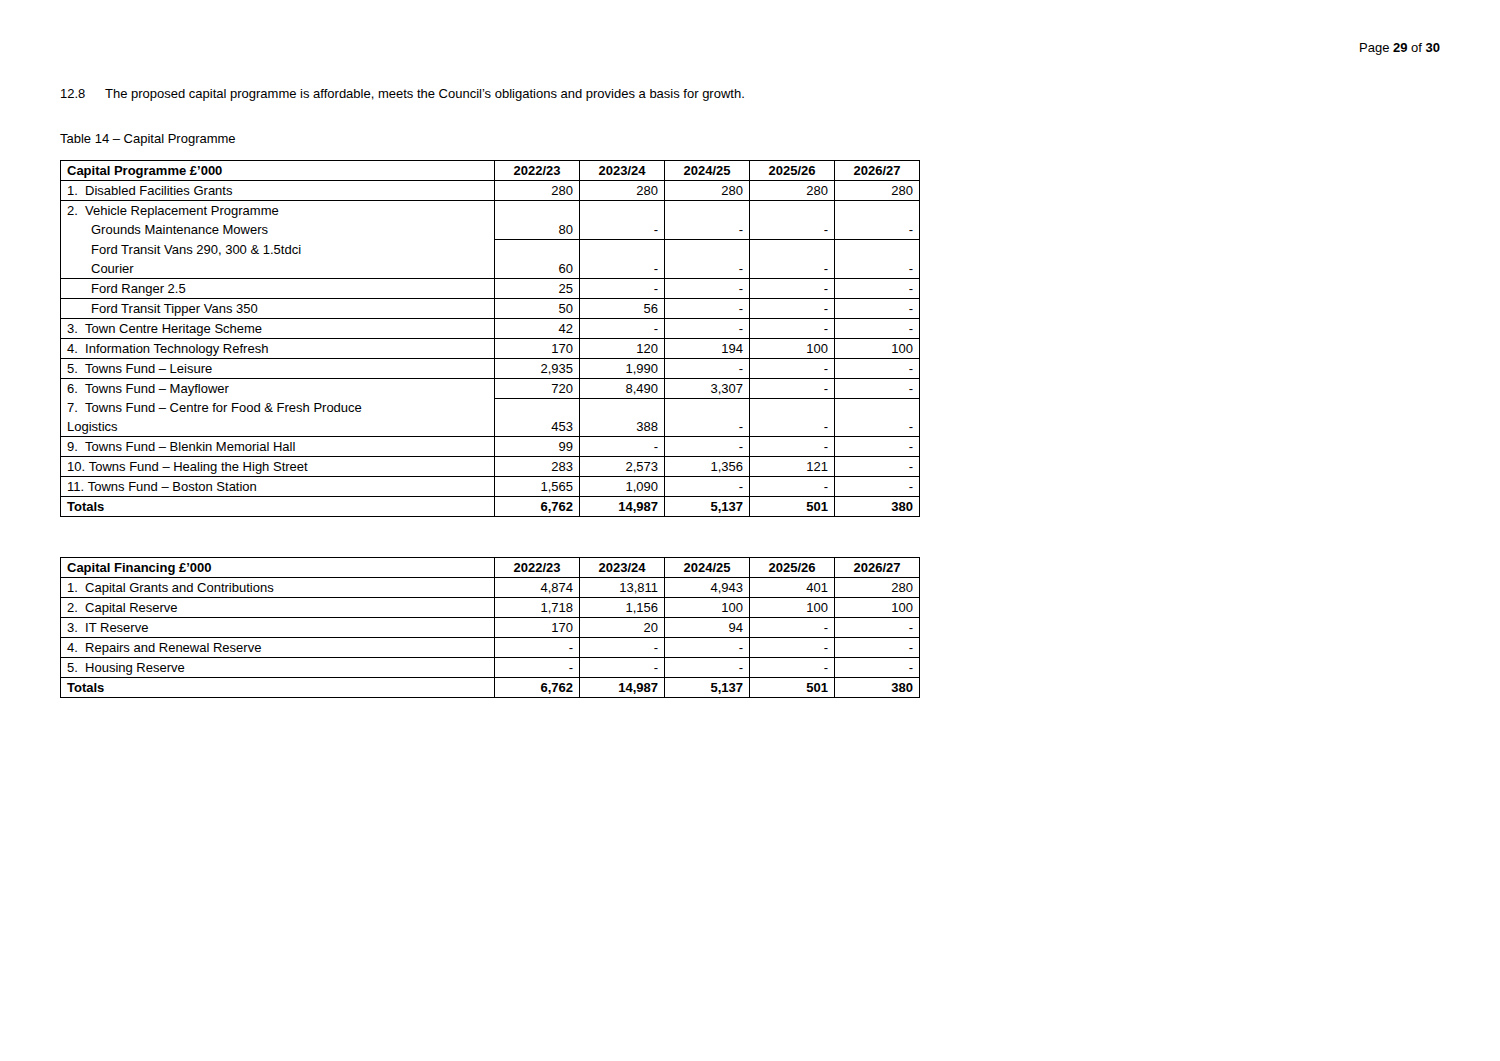Page 29 of 30
12.8 The proposed capital programme is affordable, meets the Council’s obligations and provides a basis for growth.
Table 14 – Capital Programme
| Capital Programme £’000 | 2022/23 | 2023/24 | 2024/25 | 2025/26 | 2026/27 |
| --- | --- | --- | --- | --- | --- |
| 1. Disabled Facilities Grants | 280 | 280 | 280 | 280 | 280 |
| 2. Vehicle Replacement Programme | | | | | |
| Grounds Maintenance Mowers | 80 | - | - | - | - |
| Ford Transit Vans 290, 300 & 1.5tdci | | | | | |
| Courier | 60 | - | - | - | - |
| Ford Ranger 2.5 | 25 | - | - | - | - |
| Ford Transit Tipper Vans 350 | 50 | 56 | - | - | - |
| 3. Town Centre Heritage Scheme | 42 | - | - | - | - |
| 4. Information Technology Refresh | 170 | 120 | 194 | 100 | 100 |
| 5. Towns Fund – Leisure | 2,935 | 1,990 | - | - | - |
| 6. Towns Fund – Mayflower | 720 | 8,490 | 3,307 | - | - |
| 7. Towns Fund – Centre for Food & Fresh Produce | | | | | |
| Logistics | 453 | 388 | - | - | - |
| 9. Towns Fund – Blenkin Memorial Hall | 99 | - | - | - | - |
| 10. Towns Fund – Healing the High Street | 283 | 2,573 | 1,356 | 121 | - |
| 11. Towns Fund – Boston Station | 1,565 | 1,090 | - | - | - |
| Totals | 6,762 | 14,987 | 5,137 | 501 | 380 |
| Capital Financing £’000 | 2022/23 | 2023/24 | 2024/25 | 2025/26 | 2026/27 |
| --- | --- | --- | --- | --- | --- |
| 1. Capital Grants and Contributions | 4,874 | 13,811 | 4,943 | 401 | 280 |
| 2. Capital Reserve | 1,718 | 1,156 | 100 | 100 | 100 |
| 3. IT Reserve | 170 | 20 | 94 | - | - |
| 4. Repairs and Renewal Reserve | - | - | - | - | - |
| 5. Housing Reserve | - | - | - | - | - |
| Totals | 6,762 | 14,987 | 5,137 | 501 | 380 |